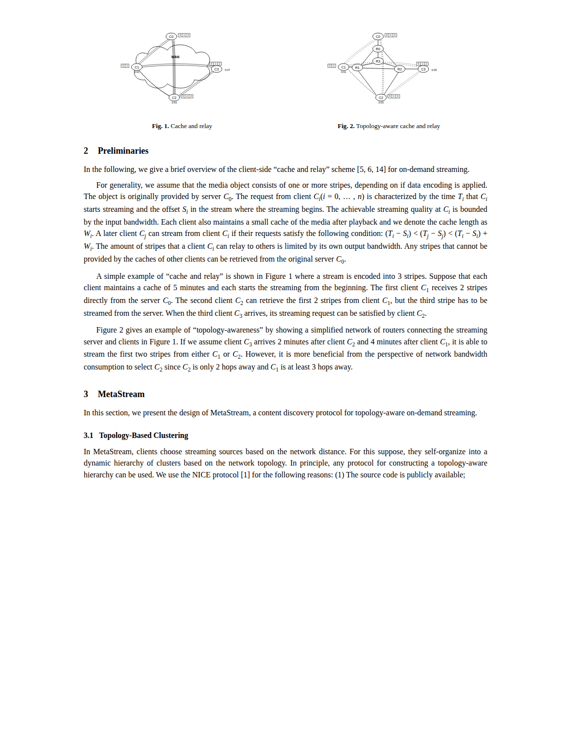WAN C0 0 1 2 C1 0:01 0 1 C2 0:03 0 1 2 C3 0:07 0 1 2
Fig. 1. Cache and relay
C0 0 1 2 R0 R3 R1 R2 C1 0:01 0 1 C2 0:03 0 1 2 C3 0:05 0 1 2
Fig. 2. Topology-aware cache and relay
2 Preliminaries
In the following, we give a brief overview of the client-side “cache and relay” scheme [5, 6, 14] for on-demand streaming.
For generality, we assume that the media object consists of one or more stripes, depending on if data encoding is applied. The object is originally provided by server C0. The request from client Ci(i = 0, … , n) is characterized by the time Ti that Ci starts streaming and the offset Si in the stream where the streaming begins. The achievable streaming quality at Ci is bounded by the input bandwidth. Each client also maintains a small cache of the media after playback and we denote the cache length as Wi. A later client Cj can stream from client Ci if their requests satisfy the following condition: (Ti − Si) < (Tj − Sj) < (Ti − Si) + Wi. The amount of stripes that a client Ci can relay to others is limited by its own output bandwidth. Any stripes that cannot be provided by the caches of other clients can be retrieved from the original server C0.
A simple example of “cache and relay” is shown in Figure 1 where a stream is encoded into 3 stripes. Suppose that each client maintains a cache of 5 minutes and each starts the streaming from the beginning. The first client C1 receives 2 stripes directly from the server C0. The second client C2 can retrieve the first 2 stripes from client C1, but the third stripe has to be streamed from the server. When the third client C3 arrives, its streaming request can be satisfied by client C2.
Figure 2 gives an example of “topology-awareness” by showing a simplified network of routers connecting the streaming server and clients in Figure 1. If we assume client C3 arrives 2 minutes after client C2 and 4 minutes after client C1, it is able to stream the first two stripes from either C1 or C2. However, it is more beneficial from the perspective of network bandwidth consumption to select C2 since C2 is only 2 hops away and C1 is at least 3 hops away.
3 MetaStream
In this section, we present the design of MetaStream, a content discovery protocol for topology-aware on-demand streaming.
3.1 Topology-Based Clustering
In MetaStream, clients choose streaming sources based on the network distance. For this suppose, they self-organize into a dynamic hierarchy of clusters based on the network topology. In principle, any protocol for constructing a topology-aware hierarchy can be used. We use the NICE protocol [1] for the following reasons: (1) The source code is publicly available;